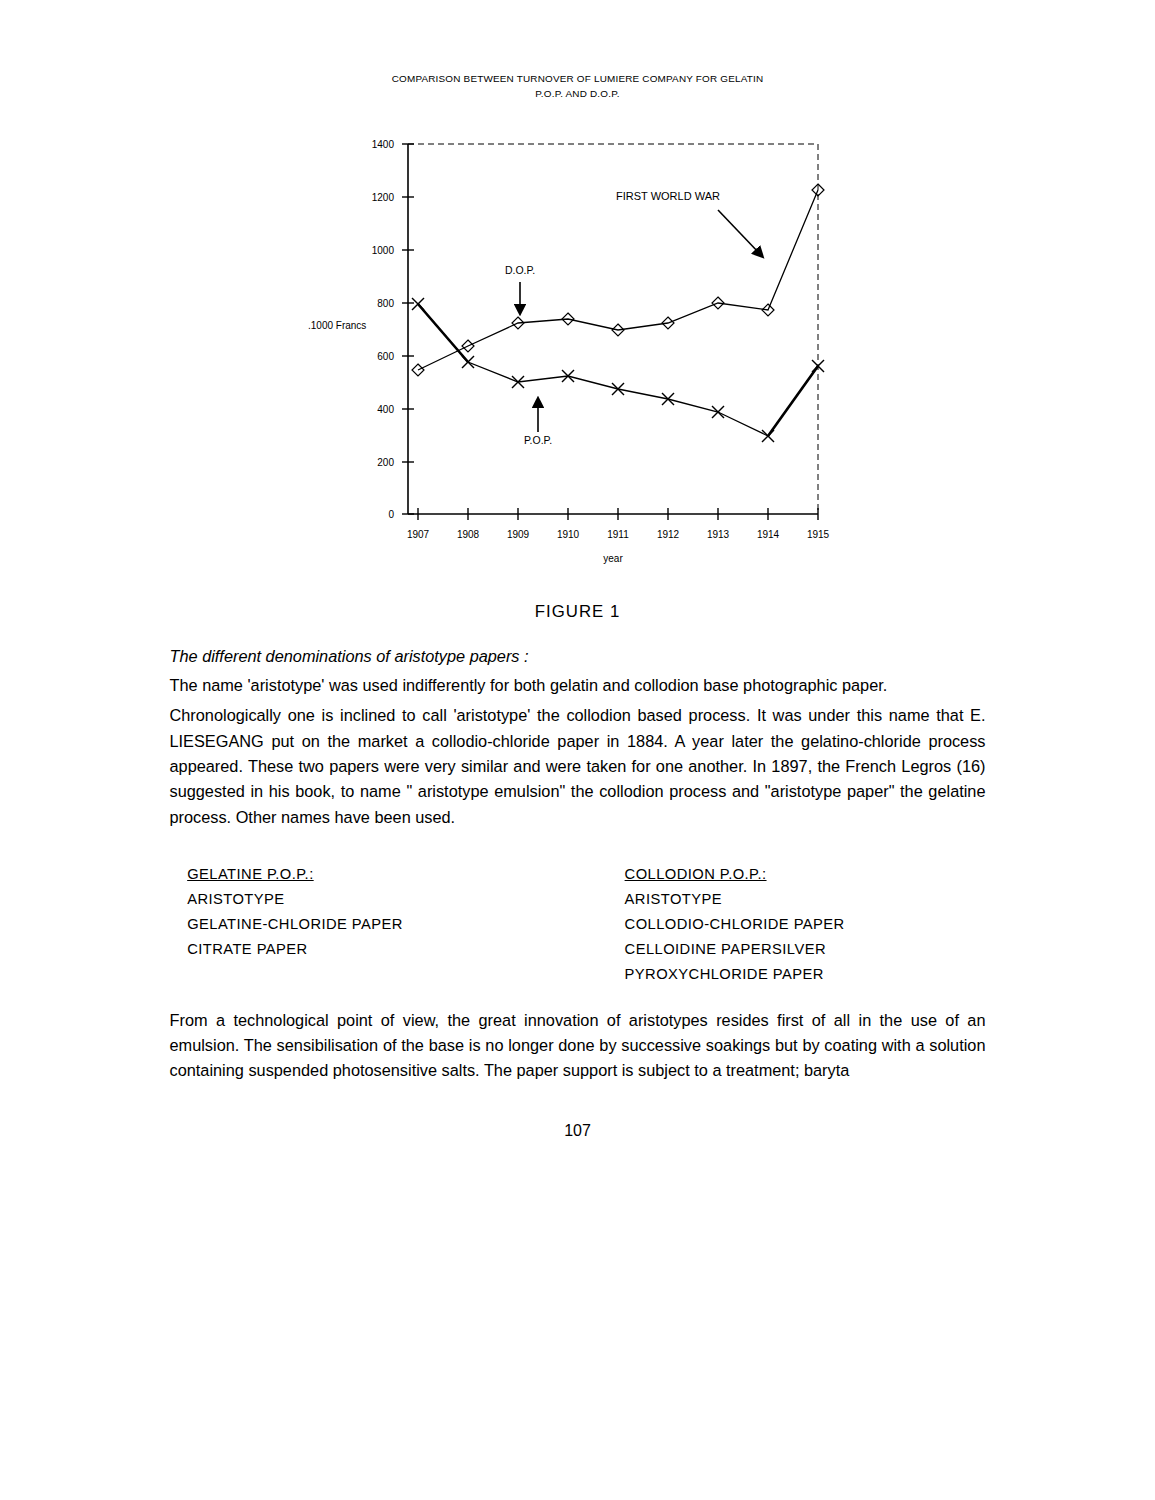COMPARISON BETWEEN TURNOVER OF LUMIERE COMPANY FOR GELATIN
P.O.P. AND D.O.P.
1400 1200 1000 800 600 400 200 0 .1000 Francs 1907 1908 1909 1910 1911 1912 1913 1914 1915 year D.O.P. P.O.P. FIRST WORLD WAR
FIGURE 1
The different denominations of aristotype papers :
The name 'aristotype' was used indifferently for both gelatin and collodion base photographic paper.
Chronologically one is inclined to call 'aristotype' the collodion based process. It was under this name that E. LIESEGANG put on the market a collodio-chloride paper in 1884. A year later the gelatino-chloride process appeared. These two papers were very similar and were taken for one another. In 1897, the French Legros (16) suggested in his book, to name " aristotype emulsion" the collodion process and "aristotype paper" the gelatine process. Other names have been used.
| GELATINE P.O.P.: | COLLODION P.O.P.: |
| ARISTOTYPE | ARISTOTYPE |
| GELATINE-CHLORIDE PAPER | COLLODIO-CHLORIDE PAPER |
| CITRATE PAPER | CELLOIDINE PAPERSILVER |
| | PYROXYCHLORIDE PAPER |
From a technological point of view, the great innovation of aristotypes resides first of all in the use of an emulsion. The sensibilisation of the base is no longer done by successive soakings but by coating with a solution containing suspended photosensitive salts. The paper support is subject to a treatment; baryta
107